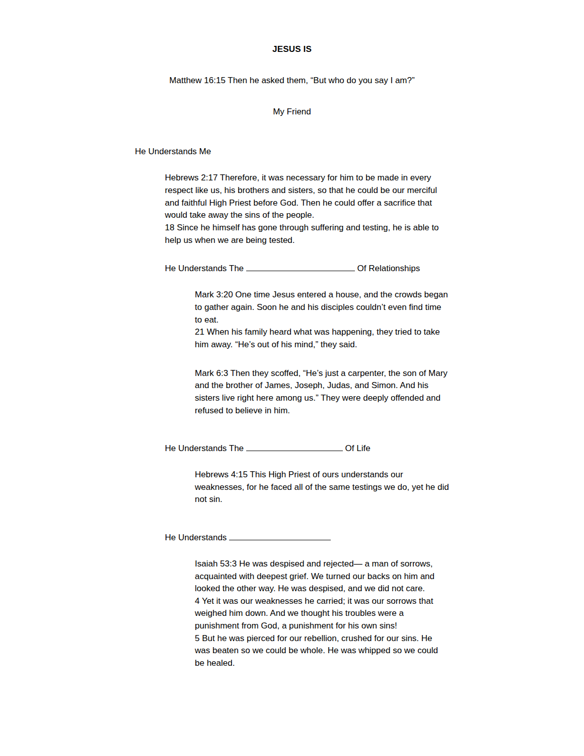JESUS IS
Matthew 16:15 Then he asked them, “But who do you say I am?”
My Friend
He Understands Me
Hebrews 2:17 Therefore, it was necessary for him to be made in every respect like us, his brothers and sisters, so that he could be our merciful and faithful High Priest before God. Then he could offer a sacrifice that would take away the sins of the people.
18 Since he himself has gone through suffering and testing, he is able to help us when we are being tested.
He Understands The Of Relationships
Mark 3:20 One time Jesus entered a house, and the crowds began to gather again. Soon he and his disciples couldn’t even find time to eat.
21 When his family heard what was happening, they tried to take him away. “He’s out of his mind,” they said.
Mark 6:3 Then they scoffed, “He’s just a carpenter, the son of Mary and the brother of James, Joseph, Judas, and Simon. And his sisters live right here among us.” They were deeply offended and refused to believe in him.
He Understands The Of Life
Hebrews 4:15 This High Priest of ours understands our weaknesses, for he faced all of the same testings we do, yet he did not sin.
He Understands
Isaiah 53:3 He was despised and rejected— a man of sorrows, acquainted with deepest grief. We turned our backs on him and looked the other way. He was despised, and we did not care.
4 Yet it was our weaknesses he carried; it was our sorrows that weighed him down. And we thought his troubles were a punishment from God, a punishment for his own sins!
5 But he was pierced for our rebellion, crushed for our sins. He was beaten so we could be whole. He was whipped so we could be healed.